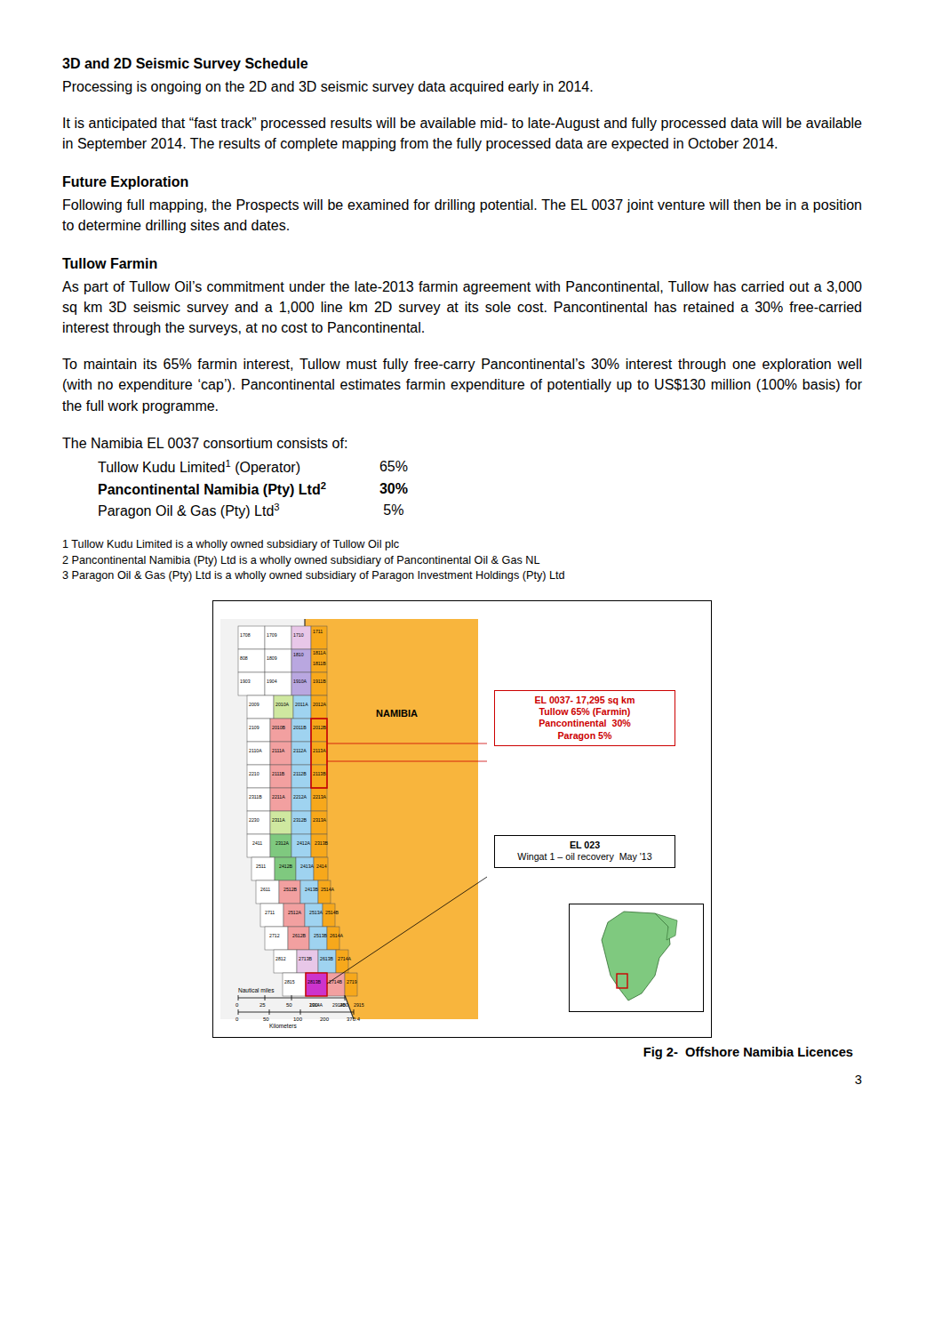3D and 2D Seismic Survey Schedule
Processing is ongoing on the 2D and 3D seismic survey data acquired early in 2014.
It is anticipated that “fast track” processed results will be available mid- to late-August and fully processed data will be available in September 2014. The results of complete mapping from the fully processed data are expected in October 2014.
Future Exploration
Following full mapping, the Prospects will be examined for drilling potential. The EL 0037 joint venture will then be in a position to determine drilling sites and dates.
Tullow Farmin
As part of Tullow Oil’s commitment under the late-2013 farmin agreement with Pancontinental, Tullow has carried out a 3,000 sq km 3D seismic survey and a 1,000 line km 2D survey at its sole cost. Pancontinental has retained a 30% free-carried interest through the surveys, at no cost to Pancontinental.
To maintain its 65% farmin interest, Tullow must fully free-carry Pancontinental’s 30% interest through one exploration well (with no expenditure ‘cap’). Pancontinental estimates farmin expenditure of potentially up to US$130 million (100% basis) for the full work programme.
The Namibia EL 0037 consortium consists of:
| Tullow Kudu Limited 1 (Operator) | 65% |
| Pancontinental Namibia (Pty) Ltd 2 | 30% |
| Paragon Oil & Gas (Pty) Ltd 3 | 5% |
1 Tullow Kudu Limited is a wholly owned subsidiary of Tullow Oil plc
2 Pancontinental Namibia (Pty) Ltd is a wholly owned subsidiary of Pancontinental Oil & Gas NL
3 Paragon Oil & Gas (Pty) Ltd is a wholly owned subsidiary of Paragon Investment Holdings (Pty) Ltd
NAMIBIA 1708 1709 1710 1711 808 1809 1810 1811A 1811B 1903 1904 1910A 1911B 2009 2010A 2011A 2012A 2109 2010B 2011B 2012B 2110A 2111A 2112A 2113A 2210 2111B 2112B 2113B 2311B 2211A 2212A 2213A 2230 2311A 2312B 2313A 2411 2312A 2412A 2313B 2511 2412B 2413A 2414 2611 2512B 2413B 2514A 2711 2512A 2513A 2514B 2712 2612B 2513B 2614A 2812 2713B 2613B 2714A 2815 2813B 2714B 2719 2914A 2914B 2915 Nautical miles 0 25 50 100 200 0 50 100 200 370.4 Kilometers
EL 0037- 17,295 sq km
Tullow 65% (Farmin)
Pancontinental 30%
Paragon 5%
EL 023
Wingat 1 – oil recovery May '13
Fig 2- Offshore Namibia Licences
3